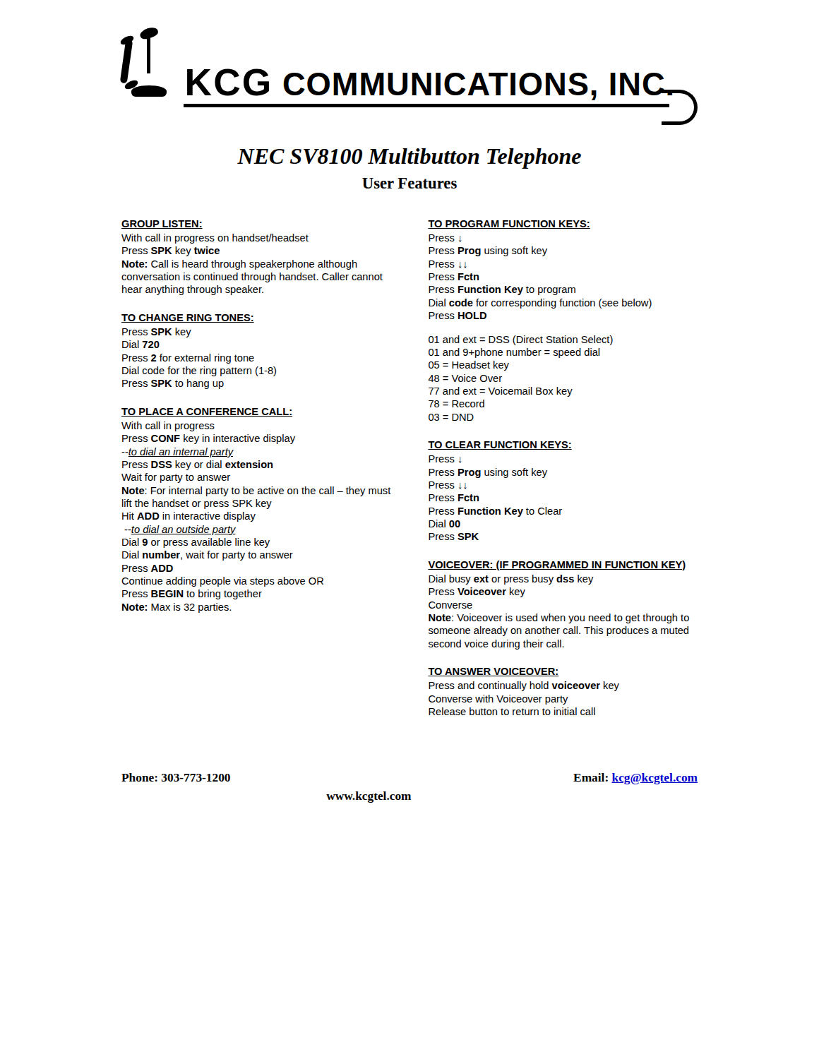KCG COMMUNICATIONS, INC.
NEC SV8100 Multibutton Telephone
User Features
Group Listen:
With call in progress on handset/headset
Press SPK key twice
Note: Call is heard through speakerphone although conversation is continued through handset. Caller cannot hear anything through speaker.
To Change Ring Tones:
Press SPK key
Dial 720
Press 2 for external ring tone
Dial code for the ring pattern (1-8)
Press SPK to hang up
To Place a Conference Call:
With call in progress
Press CONF key in interactive display
--to dial an internal party
Press DSS key or dial extension
Wait for party to answer
Note: For internal party to be active on the call – they must lift the handset or press SPK key
Hit ADD in interactive display
--to dial an outside party
Dial 9 or press available line key
Dial number, wait for party to answer
Press ADD
Continue adding people via steps above OR
Press BEGIN to bring together
Note: Max is 32 parties.
To Program Function Keys:
Press ↓
Press Prog using soft key
Press ↓↓
Press Fctn
Press Function Key to program
Dial code for corresponding function (see below)
Press HOLD
01 and ext = DSS (Direct Station Select)
01 and 9+phone number = speed dial
05 = Headset key
48 = Voice Over
77 and ext = Voicemail Box key
78 = Record
03 = DND
To Clear Function Keys:
Press ↓
Press Prog using soft key
Press ↓↓
Press Fctn
Press Function Key to Clear
Dial 00
Press SPK
Voiceover: (if programmed in function key)
Dial busy ext or press busy dss key
Press Voiceover key
Converse
Note: Voiceover is used when you need to get through to someone already on another call. This produces a muted second voice during their call.
To Answer Voiceover:
Press and continually hold voiceover key
Converse with Voiceover party
Release button to return to initial call
Phone: 303-773-1200
Email: kcg@kcgtel.com
www.kcgtel.com